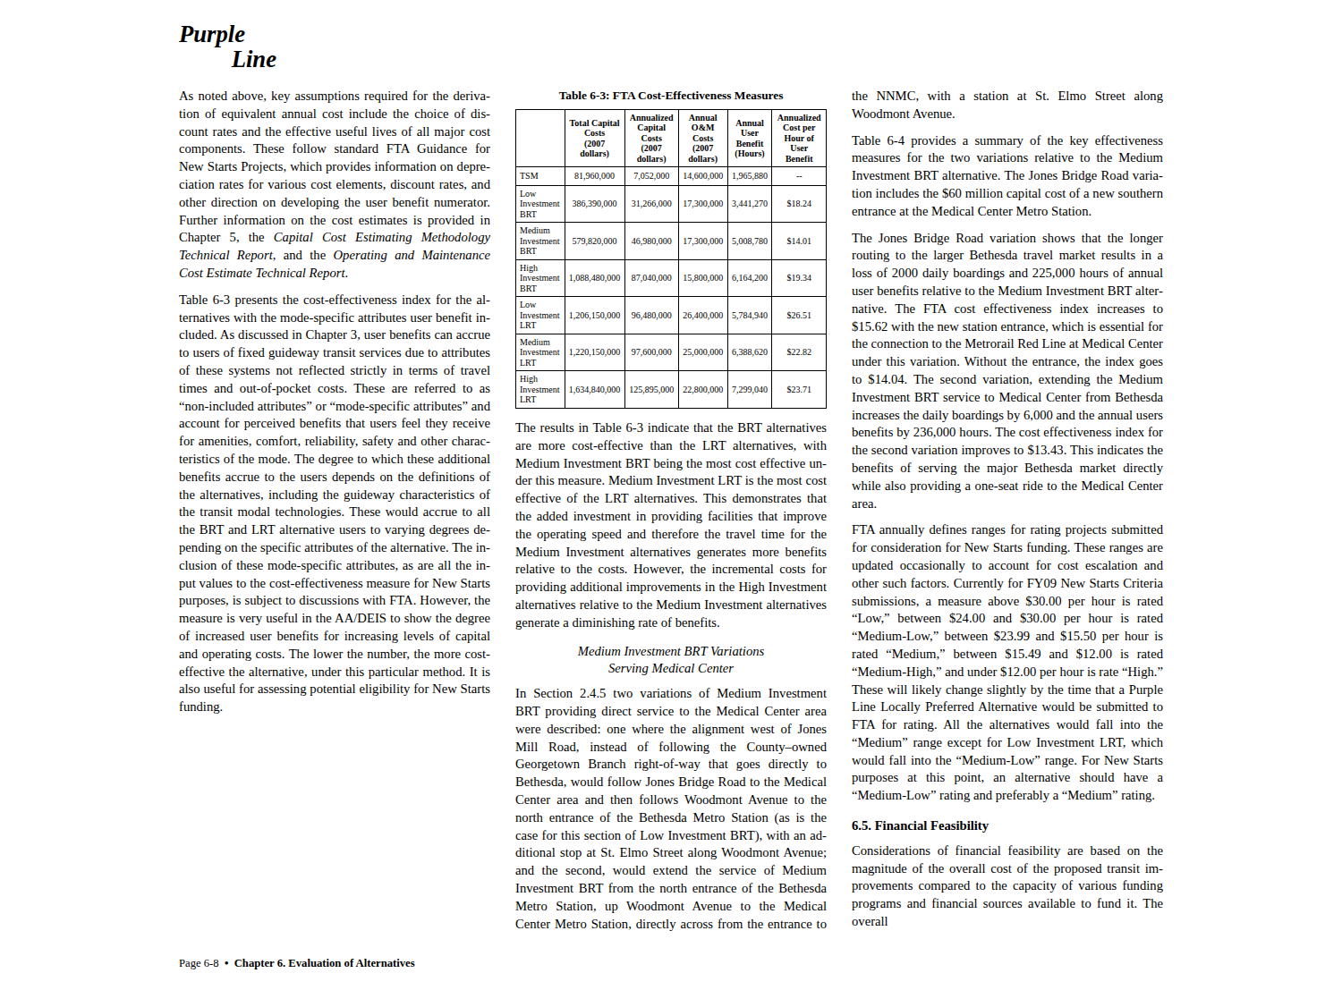Purple Line
As noted above, key assumptions required for the derivation of equivalent annual cost include the choice of discount rates and the effective useful lives of all major cost components. These follow standard FTA Guidance for New Starts Projects, which provides information on depreciation rates for various cost elements, discount rates, and other direction on developing the user benefit numerator. Further information on the cost estimates is provided in Chapter 5, the Capital Cost Estimating Methodology Technical Report, and the Operating and Maintenance Cost Estimate Technical Report.
Table 6-3 presents the cost-effectiveness index for the alternatives with the mode-specific attributes user benefit included. As discussed in Chapter 3, user benefits can accrue to users of fixed guideway transit services due to attributes of these systems not reflected strictly in terms of travel times and out-of-pocket costs. These are referred to as “non-included attributes” or “mode-specific attributes” and account for perceived benefits that users feel they receive for amenities, comfort, reliability, safety and other characteristics of the mode. The degree to which these additional benefits accrue to the users depends on the definitions of the alternatives, including the guideway characteristics of the transit modal technologies. These would accrue to all the BRT and LRT alternative users to varying degrees depending on the specific attributes of the alternative. The inclusion of these mode-specific attributes, as are all the input values to the cost-effectiveness measure for New Starts purposes, is subject to discussions with FTA. However, the measure is very useful in the AA/DEIS to show the degree of increased user benefits for increasing levels of capital and operating costs. The lower the number, the more cost-effective the alternative, under this particular method. It is also useful for assessing potential eligibility for New Starts funding.
Table 6-3: FTA Cost-Effectiveness Measures
| | Total Capital Costs (2007 dollars) | Annualized Capital Costs (2007 dollars) | Annual O&M Costs (2007 dollars) | Annual User Benefit (Hours) | Annualized Cost per Hour of User Benefit |
| --- | --- | --- | --- | --- | --- |
| TSM | 81,960,000 | 7,052,000 | 14,600,000 | 1,965,880 | -- |
| Low Investment BRT | 386,390,000 | 31,266,000 | 17,300,000 | 3,441,270 | $18.24 |
| Medium Investment BRT | 579,820,000 | 46,980,000 | 17,300,000 | 5,008,780 | $14.01 |
| High Investment BRT | 1,088,480,000 | 87,040,000 | 15,800,000 | 6,164,200 | $19.34 |
| Low Investment LRT | 1,206,150,000 | 96,480,000 | 26,400,000 | 5,784,940 | $26.51 |
| Medium Investment LRT | 1,220,150,000 | 97,600,000 | 25,000,000 | 6,388,620 | $22.82 |
| High Investment LRT | 1,634,840,000 | 125,895,000 | 22,800,000 | 7,299,040 | $23.71 |
The results in Table 6-3 indicate that the BRT alternatives are more cost-effective than the LRT alternatives, with Medium Investment BRT being the most cost effective under this measure. Medium Investment LRT is the most cost effective of the LRT alternatives. This demonstrates that the added investment in providing facilities that improve the operating speed and therefore the travel time for the Medium Investment alternatives generates more benefits relative to the costs. However, the incremental costs for providing additional improvements in the High Investment alternatives relative to the Medium Investment alternatives generate a diminishing rate of benefits.
Medium Investment BRT Variations
Serving Medical Center
In Section 2.4.5 two variations of Medium Investment BRT providing direct service to the Medical Center area were described: one where the alignment west of Jones Mill Road, instead of following the County–owned Georgetown Branch right-of-way that goes directly to Bethesda, would follow Jones Bridge Road to the Medical Center area and then follows Woodmont Avenue to the north entrance of the Bethesda Metro Station (as is the case for this section of Low Investment BRT), with an additional stop at St. Elmo Street along Woodmont Avenue; and the second, would extend the service of Medium Investment BRT from the north entrance of the Bethesda Metro Station, up Woodmont Avenue to the Medical Center Metro Station, directly across from the entrance to the NNMC, with a station at St. Elmo Street along Woodmont Avenue.
Table 6-4 provides a summary of the key effectiveness measures for the two variations relative to the Medium Investment BRT alternative. The Jones Bridge Road variation includes the $60 million capital cost of a new southern entrance at the Medical Center Metro Station.
The Jones Bridge Road variation shows that the longer routing to the larger Bethesda travel market results in a loss of 2000 daily boardings and 225,000 hours of annual user benefits relative to the Medium Investment BRT alternative. The FTA cost effectiveness index increases to $15.62 with the new station entrance, which is essential for the connection to the Metrorail Red Line at Medical Center under this variation. Without the entrance, the index goes to $14.04. The second variation, extending the Medium Investment BRT service to Medical Center from Bethesda increases the daily boardings by 6,000 and the annual users benefits by 236,000 hours. The cost effectiveness index for the second variation improves to $13.43. This indicates the benefits of serving the major Bethesda market directly while also providing a one-seat ride to the Medical Center area.
FTA annually defines ranges for rating projects submitted for consideration for New Starts funding. These ranges are updated occasionally to account for cost escalation and other such factors. Currently for FY09 New Starts Criteria submissions, a measure above $30.00 per hour is rated “Low,” between $24.00 and $30.00 per hour is rated “Medium-Low,” between $23.99 and $15.50 per hour is rated “Medium,” between $15.49 and $12.00 is rated “Medium-High,” and under $12.00 per hour is rate “High.” These will likely change slightly by the time that a Purple Line Locally Preferred Alternative would be submitted to FTA for rating. All the alternatives would fall into the “Medium” range except for Low Investment LRT, which would fall into the “Medium-Low” range. For New Starts purposes at this point, an alternative should have a “Medium-Low” rating and preferably a “Medium” rating.
6.5. Financial Feasibility
Considerations of financial feasibility are based on the magnitude of the overall cost of the proposed transit improvements compared to the capacity of various funding programs and financial sources available to fund it. The overall
Page 6-8 • Chapter 6. Evaluation of Alternatives